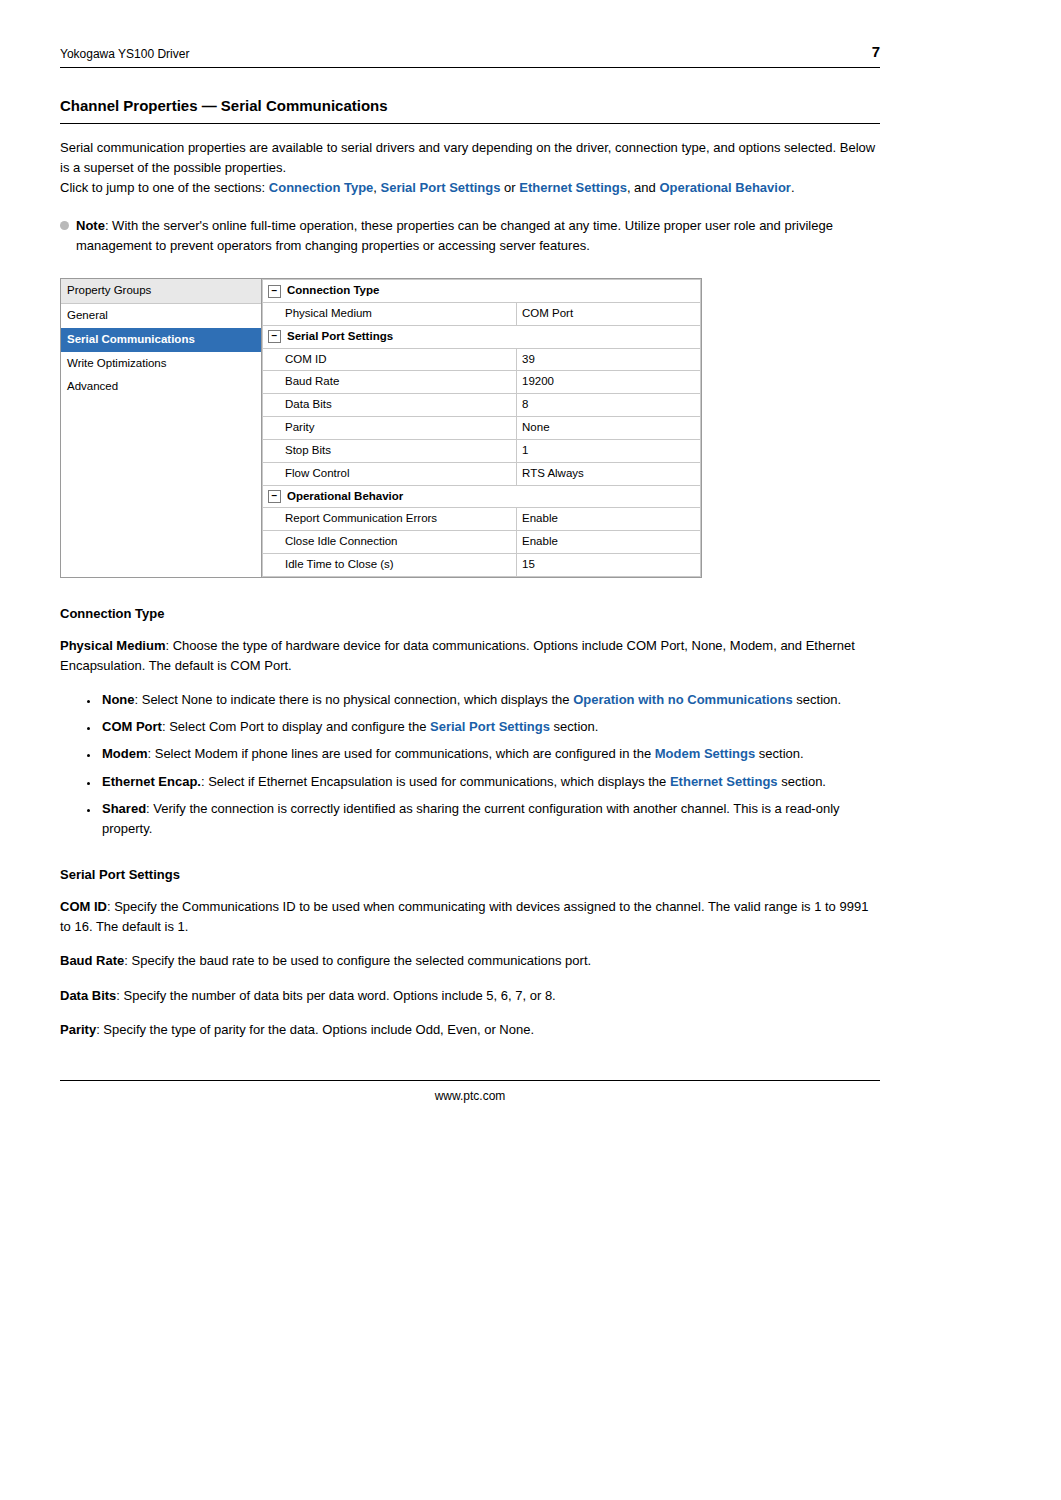Yokogawa YS100 Driver
7
Channel Properties — Serial Communications
Serial communication properties are available to serial drivers and vary depending on the driver, connection type, and options selected. Below is a superset of the possible properties.
Click to jump to one of the sections: Connection Type, Serial Port Settings or Ethernet Settings, and Operational Behavior.
Note: With the server's online full-time operation, these properties can be changed at any time. Utilize proper user role and privilege management to prevent operators from changing properties or accessing server features.
Property Groups
General
Serial Communications
Write Optimizations
Advanced
| − Connection Type |
| Physical Medium | COM Port |
| − Serial Port Settings |
| COM ID | 39 |
| Baud Rate | 19200 |
| Data Bits | 8 |
| Parity | None |
| Stop Bits | 1 |
| Flow Control | RTS Always |
| − Operational Behavior |
| Report Communication Errors | Enable |
| Close Idle Connection | Enable |
| Idle Time to Close (s) | 15 |
Connection Type
Physical Medium: Choose the type of hardware device for data communications. Options include COM Port, None, Modem, and Ethernet Encapsulation. The default is COM Port.
None: Select None to indicate there is no physical connection, which displays the Operation with no Communications section.
COM Port: Select Com Port to display and configure the Serial Port Settings section.
Modem: Select Modem if phone lines are used for communications, which are configured in the Modem Settings section.
Ethernet Encap.: Select if Ethernet Encapsulation is used for communications, which displays the Ethernet Settings section.
Shared: Verify the connection is correctly identified as sharing the current configuration with another channel. This is a read-only property.
Serial Port Settings
COM ID: Specify the Communications ID to be used when communicating with devices assigned to the channel. The valid range is 1 to 9991 to 16. The default is 1.
Baud Rate: Specify the baud rate to be used to configure the selected communications port.
Data Bits: Specify the number of data bits per data word. Options include 5, 6, 7, or 8.
Parity: Specify the type of parity for the data. Options include Odd, Even, or None.
www.ptc.com